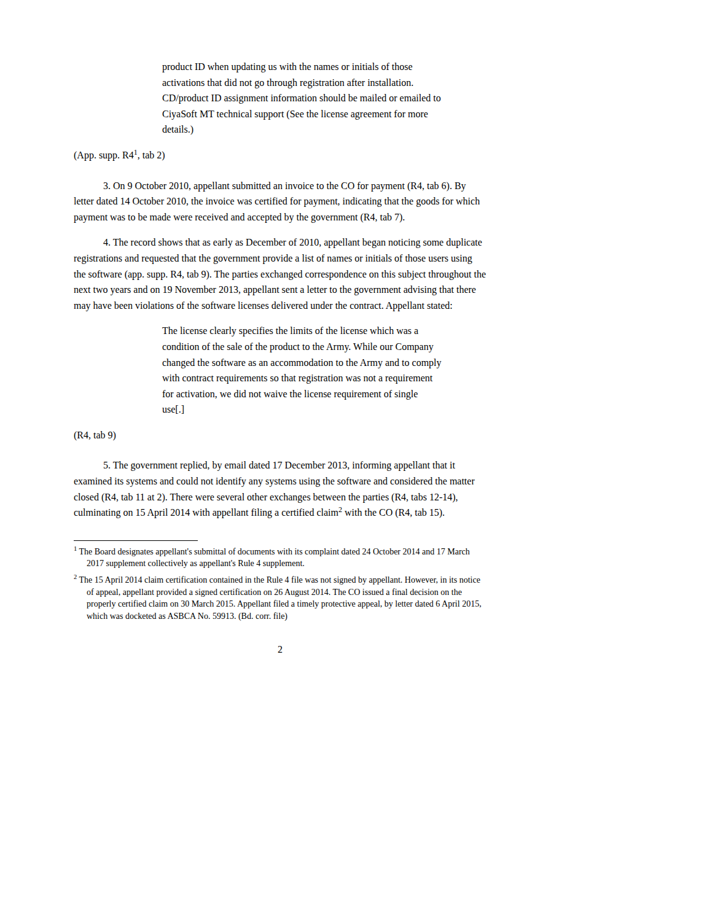product ID when updating us with the names or initials of those activations that did not go through registration after installation. CD/product ID assignment information should be mailed or emailed to CiyaSoft MT technical support (See the license agreement for more details.)
(App. supp. R41, tab 2)
3. On 9 October 2010, appellant submitted an invoice to the CO for payment (R4, tab 6). By letter dated 14 October 2010, the invoice was certified for payment, indicating that the goods for which payment was to be made were received and accepted by the government (R4, tab 7).
4. The record shows that as early as December of 2010, appellant began noticing some duplicate registrations and requested that the government provide a list of names or initials of those users using the software (app. supp. R4, tab 9). The parties exchanged correspondence on this subject throughout the next two years and on 19 November 2013, appellant sent a letter to the government advising that there may have been violations of the software licenses delivered under the contract. Appellant stated:
The license clearly specifies the limits of the license which was a condition of the sale of the product to the Army. While our Company changed the software as an accommodation to the Army and to comply with contract requirements so that registration was not a requirement for activation, we did not waive the license requirement of single use[.]
(R4, tab 9)
5. The government replied, by email dated 17 December 2013, informing appellant that it examined its systems and could not identify any systems using the software and considered the matter closed (R4, tab 11 at 2). There were several other exchanges between the parties (R4, tabs 12-14), culminating on 15 April 2014 with appellant filing a certified claim2 with the CO (R4, tab 15).
1 The Board designates appellant's submittal of documents with its complaint dated 24 October 2014 and 17 March 2017 supplement collectively as appellant's Rule 4 supplement.
2 The 15 April 2014 claim certification contained in the Rule 4 file was not signed by appellant. However, in its notice of appeal, appellant provided a signed certification on 26 August 2014. The CO issued a final decision on the properly certified claim on 30 March 2015. Appellant filed a timely protective appeal, by letter dated 6 April 2015, which was docketed as ASBCA No. 59913. (Bd. corr. file)
2